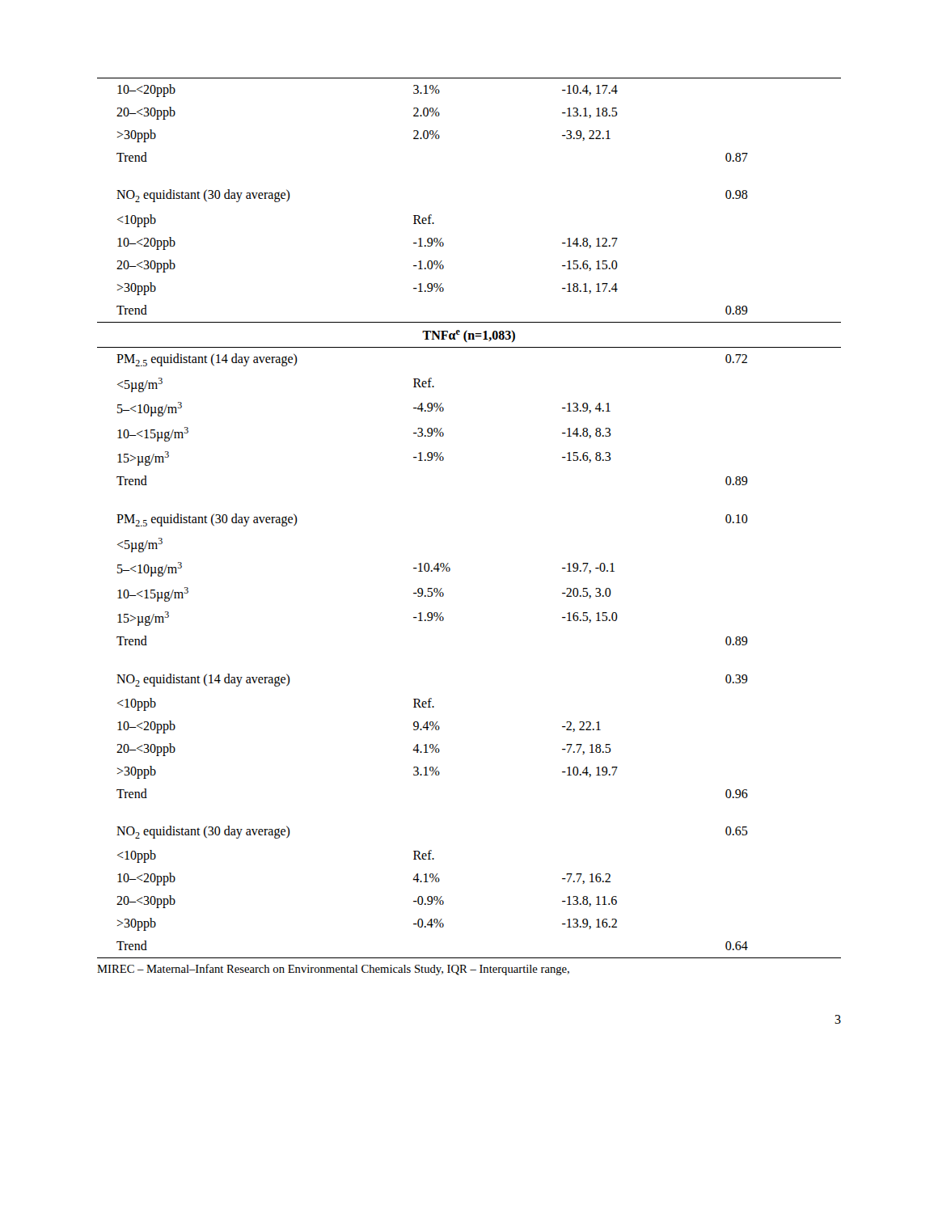| 10–<20ppb | 3.1% | -10.4, 17.4 | |
| 20–<30ppb | 2.0% | -13.1, 18.5 | |
| >30ppb | 2.0% | -3.9, 22.1 | |
| Trend | | | 0.87 |
| NO 2 equidistant (30 day average) | | | 0.98 |
| <10ppb | Ref. | | |
| 10–<20ppb | -1.9% | -14.8, 12.7 | |
| 20–<30ppb | -1.0% | -15.6, 15.0 | |
| >30ppb | -1.9% | -18.1, 17.4 | |
| Trend | | | 0.89 |
| TNFα e (n=1,083) |
| PM 2.5 equidistant (14 day average) | | | 0.72 |
| <5µg/m 3 | Ref. | | |
| 5–<10µg/m 3 | -4.9% | -13.9, 4.1 | |
| 10–<15µg/m 3 | -3.9% | -14.8, 8.3 | |
| 15>µg/m 3 | -1.9% | -15.6, 8.3 | |
| Trend | | | 0.89 |
| PM 2.5 equidistant (30 day average) | | | 0.10 |
| <5µg/m 3 | | | |
| 5–<10µg/m 3 | -10.4% | -19.7, -0.1 | |
| 10–<15µg/m 3 | -9.5% | -20.5, 3.0 | |
| 15>µg/m 3 | -1.9% | -16.5, 15.0 | |
| Trend | | | 0.89 |
| NO 2 equidistant (14 day average) | | | 0.39 |
| <10ppb | Ref. | | |
| 10–<20ppb | 9.4% | -2, 22.1 | |
| 20–<30ppb | 4.1% | -7.7, 18.5 | |
| >30ppb | 3.1% | -10.4, 19.7 | |
| Trend | | | 0.96 |
| NO 2 equidistant (30 day average) | | | 0.65 |
| <10ppb | Ref. | | |
| 10–<20ppb | 4.1% | -7.7, 16.2 | |
| 20–<30ppb | -0.9% | -13.8, 11.6 | |
| >30ppb | -0.4% | -13.9, 16.2 | |
| Trend | | | 0.64 |
MIREC – Maternal–Infant Research on Environmental Chemicals Study, IQR – Interquartile range,
3